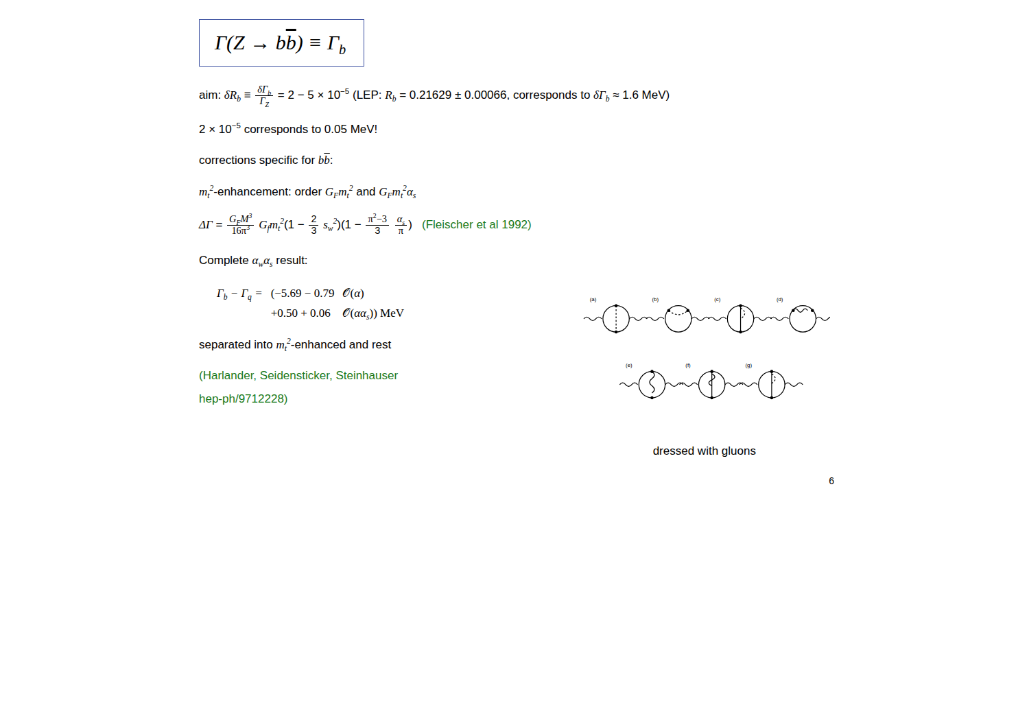Γ(Z → bb) ≡ Γb
aim: δRb ≡ δΓb ΓZ = 2 − 5 × 10−5 (LEP: Rb = 0.21629 ± 0.00066, corresponds to δΓb ≈ 1.6 MeV)
2 × 10−5 corresponds to 0.05 MeV!
corrections specific for bb:
mt2-enhancement: order GFmt2 and GFmt2αs
ΔΓ = GFM316π3 Gfmt2(1 − 23 sw2)(1 − π2−33 αs π) (Fleischer et al 1992)
Complete αwαs result:
| Γ b − Γ q = | (−5.69 − 0.79 | 𝒪 ( α ) |
| | +0.50 + 0.06 | 𝒪 ( αα s )) MeV |
separated into mt2-enhanced and rest
(Harlander, Seidensticker, Steinhauser
hep-ph/9712228)
(a) (b) (c) (d) (e) (f) (g)
dressed with gluons
6